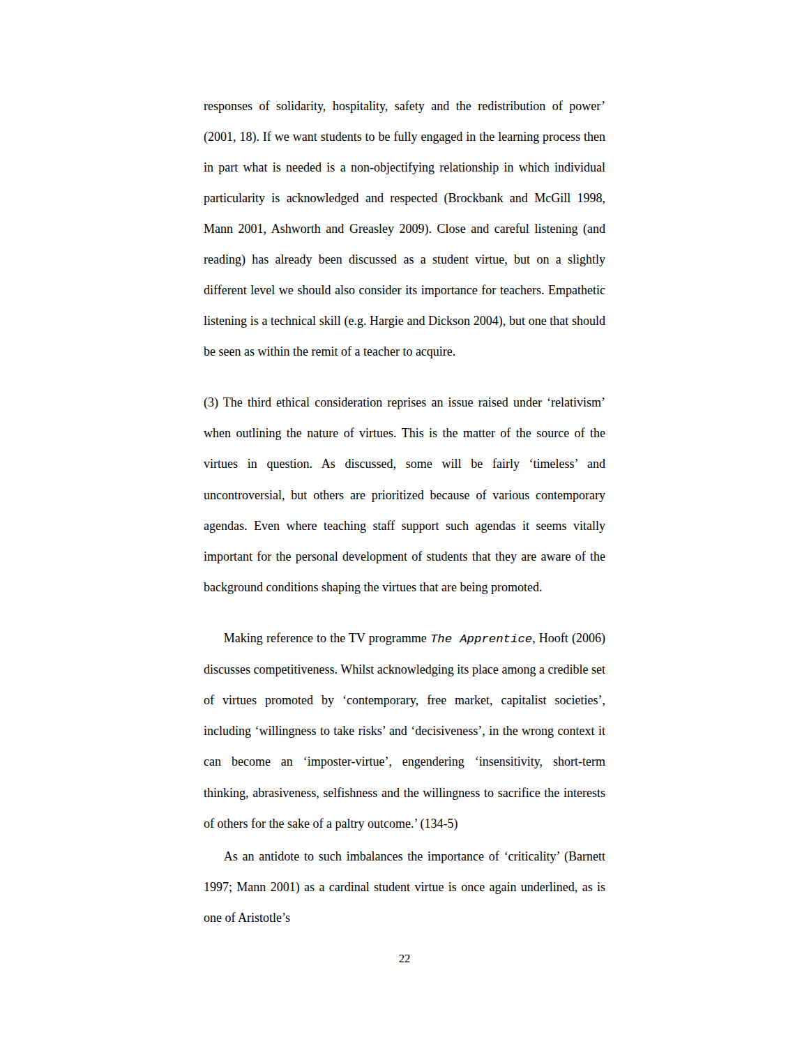responses of solidarity, hospitality, safety and the redistribution of power’ (2001, 18). If we want students to be fully engaged in the learning process then in part what is needed is a non-objectifying relationship in which individual particularity is acknowledged and respected (Brockbank and McGill 1998, Mann 2001, Ashworth and Greasley 2009). Close and careful listening (and reading) has already been discussed as a student virtue, but on a slightly different level we should also consider its importance for teachers. Empathetic listening is a technical skill (e.g. Hargie and Dickson 2004), but one that should be seen as within the remit of a teacher to acquire.
(3) The third ethical consideration reprises an issue raised under ‘relativism’ when outlining the nature of virtues. This is the matter of the source of the virtues in question. As discussed, some will be fairly ‘timeless’ and uncontroversial, but others are prioritized because of various contemporary agendas. Even where teaching staff support such agendas it seems vitally important for the personal development of students that they are aware of the background conditions shaping the virtues that are being promoted.
Making reference to the TV programme The Apprentice, Hooft (2006) discusses competitiveness. Whilst acknowledging its place among a credible set of virtues promoted by ‘contemporary, free market, capitalist societies’, including ‘willingness to take risks’ and ‘decisiveness’, in the wrong context it can become an ‘imposter-virtue’, engendering ‘insensitivity, short-term thinking, abrasiveness, selfishness and the willingness to sacrifice the interests of others for the sake of a paltry outcome.’ (134-5)
As an antidote to such imbalances the importance of ‘criticality’ (Barnett 1997; Mann 2001) as a cardinal student virtue is once again underlined, as is one of Aristotle’s
22